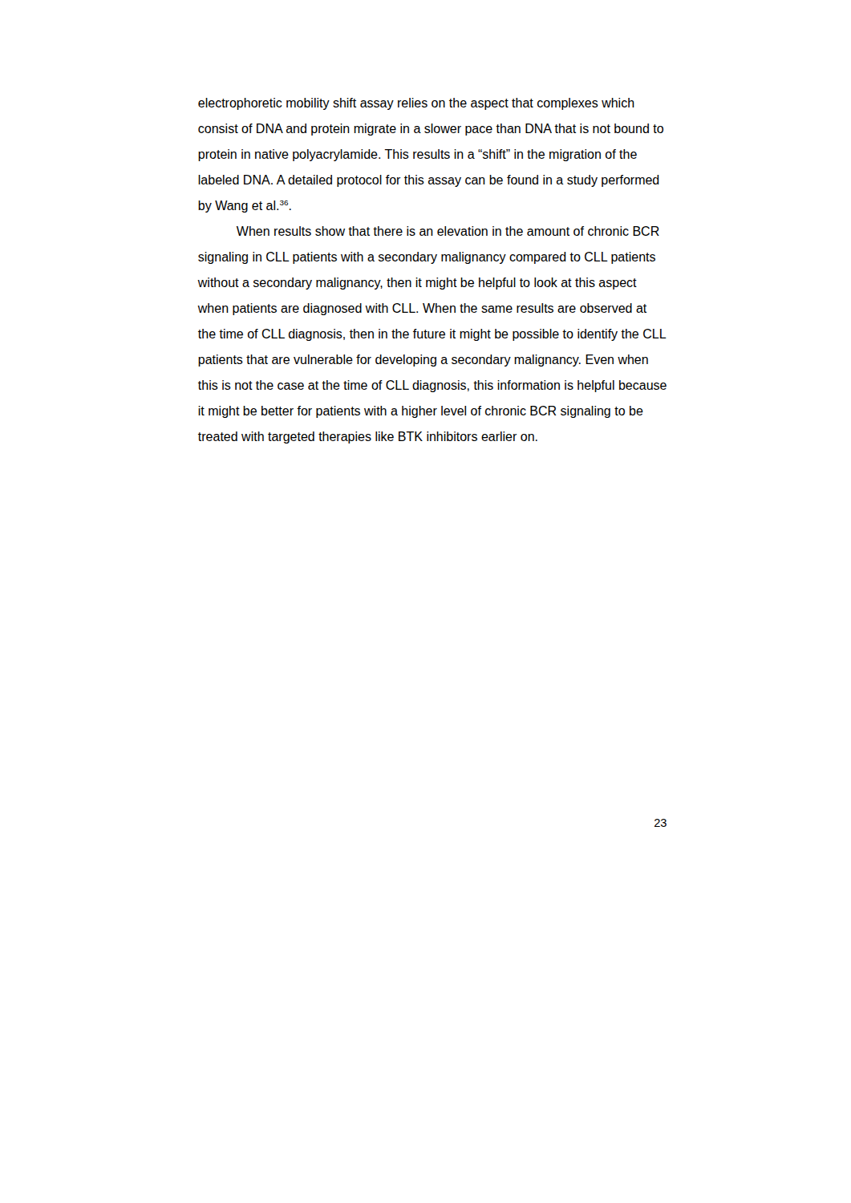electrophoretic mobility shift assay relies on the aspect that complexes which consist of DNA and protein migrate in a slower pace than DNA that is not bound to protein in native polyacrylamide. This results in a “shift” in the migration of the labeled DNA. A detailed protocol for this assay can be found in a study performed by Wang et al.36.
When results show that there is an elevation in the amount of chronic BCR signaling in CLL patients with a secondary malignancy compared to CLL patients without a secondary malignancy, then it might be helpful to look at this aspect when patients are diagnosed with CLL. When the same results are observed at the time of CLL diagnosis, then in the future it might be possible to identify the CLL patients that are vulnerable for developing a secondary malignancy. Even when this is not the case at the time of CLL diagnosis, this information is helpful because it might be better for patients with a higher level of chronic BCR signaling to be treated with targeted therapies like BTK inhibitors earlier on.
23